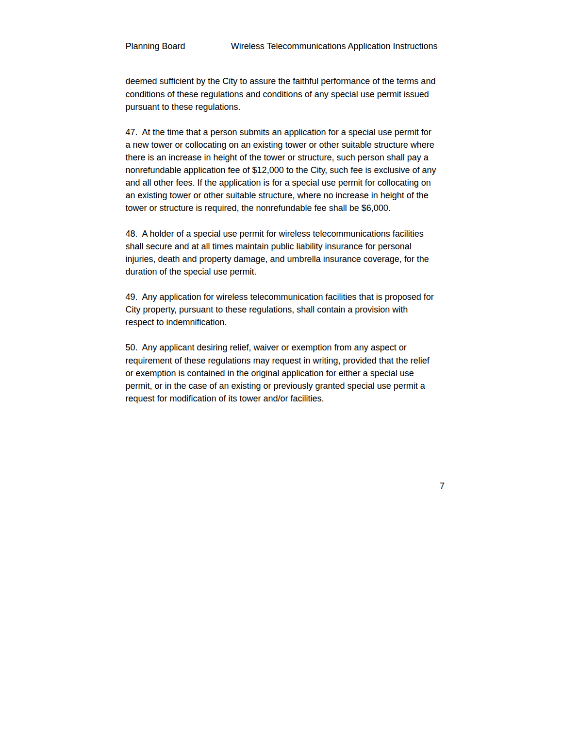Planning Board
Wireless Telecommunications Application Instructions
deemed sufficient by the City to assure the faithful performance of the terms and conditions of these regulations and conditions of any special use permit issued pursuant to these regulations.
47. At the time that a person submits an application for a special use permit for a new tower or collocating on an existing tower or other suitable structure where there is an increase in height of the tower or structure, such person shall pay a nonrefundable application fee of $12,000 to the City, such fee is exclusive of any and all other fees. If the application is for a special use permit for collocating on an existing tower or other suitable structure, where no increase in height of the tower or structure is required, the nonrefundable fee shall be $6,000.
48. A holder of a special use permit for wireless telecommunications facilities shall secure and at all times maintain public liability insurance for personal injuries, death and property damage, and umbrella insurance coverage, for the duration of the special use permit.
49. Any application for wireless telecommunication facilities that is proposed for City property, pursuant to these regulations, shall contain a provision with respect to indemnification.
50. Any applicant desiring relief, waiver or exemption from any aspect or requirement of these regulations may request in writing, provided that the relief or exemption is contained in the original application for either a special use permit, or in the case of an existing or previously granted special use permit a request for modification of its tower and/or facilities.
7